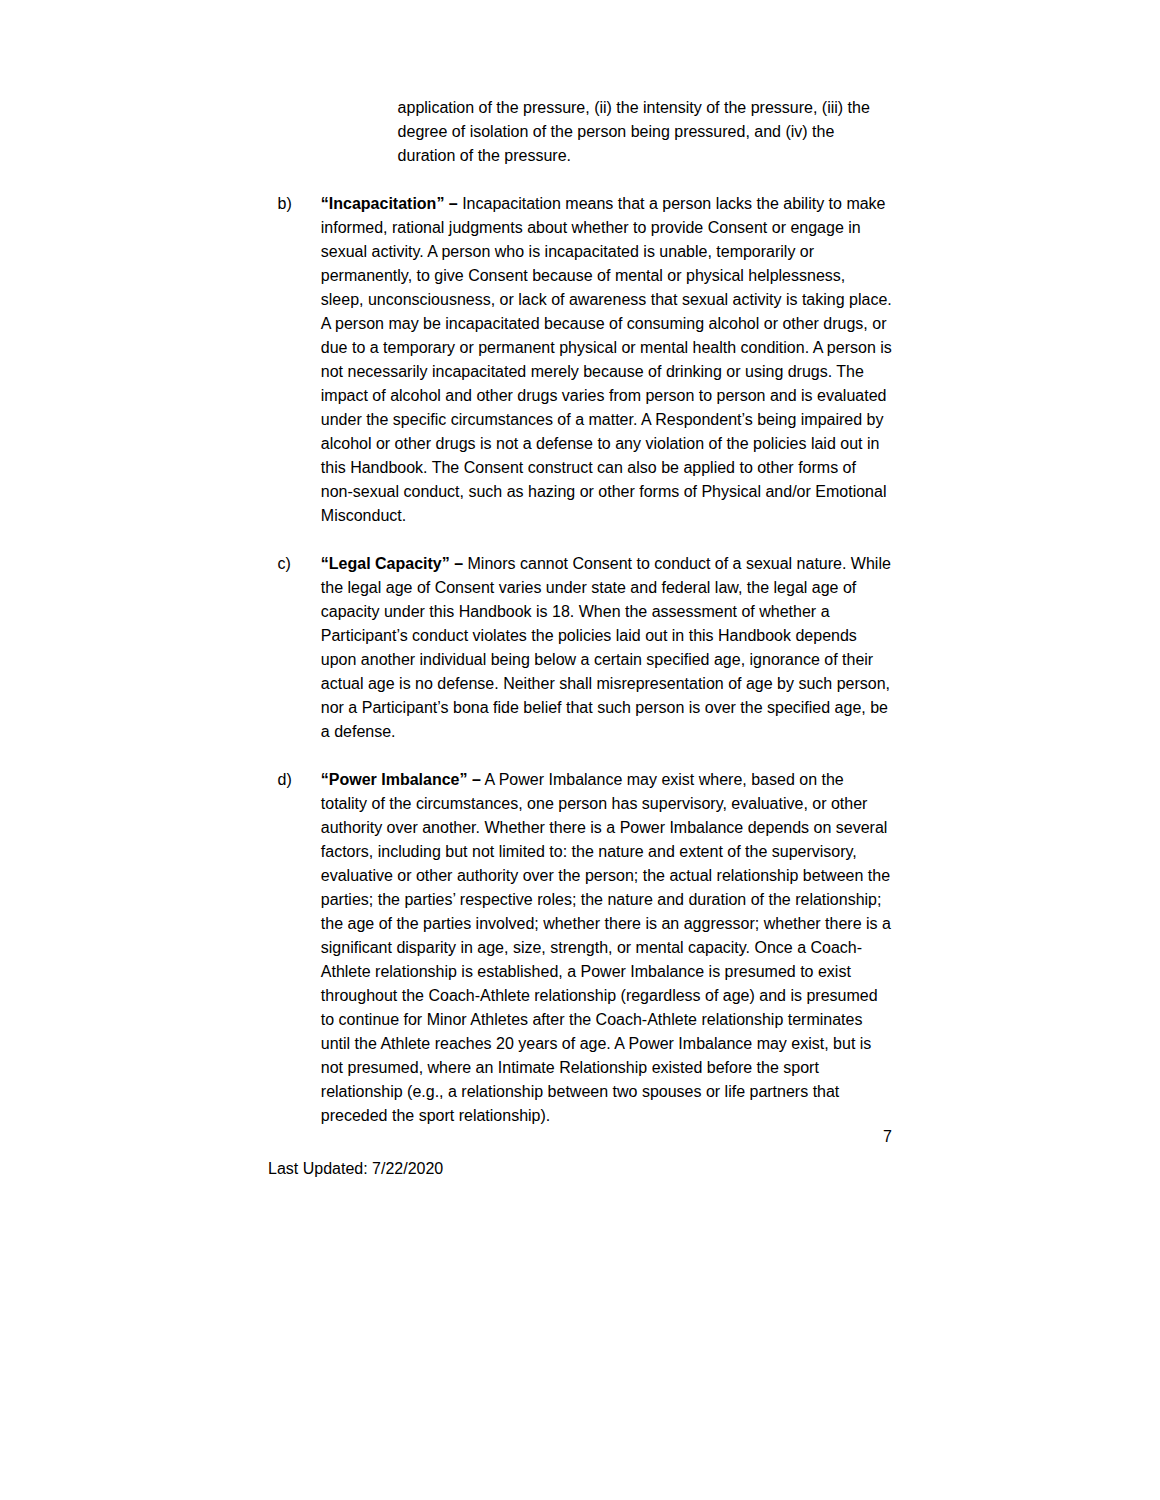application of the pressure, (ii) the intensity of the pressure, (iii) the degree of isolation of the person being pressured, and (iv) the duration of the pressure.
b) “Incapacitation” – Incapacitation means that a person lacks the ability to make informed, rational judgments about whether to provide Consent or engage in sexual activity. A person who is incapacitated is unable, temporarily or permanently, to give Consent because of mental or physical helplessness, sleep, unconsciousness, or lack of awareness that sexual activity is taking place. A person may be incapacitated because of consuming alcohol or other drugs, or due to a temporary or permanent physical or mental health condition. A person is not necessarily incapacitated merely because of drinking or using drugs. The impact of alcohol and other drugs varies from person to person and is evaluated under the specific circumstances of a matter. A Respondent’s being impaired by alcohol or other drugs is not a defense to any violation of the policies laid out in this Handbook. The Consent construct can also be applied to other forms of non-sexual conduct, such as hazing or other forms of Physical and/or Emotional Misconduct.
c) “Legal Capacity” – Minors cannot Consent to conduct of a sexual nature. While the legal age of Consent varies under state and federal law, the legal age of capacity under this Handbook is 18. When the assessment of whether a Participant’s conduct violates the policies laid out in this Handbook depends upon another individual being below a certain specified age, ignorance of their actual age is no defense. Neither shall misrepresentation of age by such person, nor a Participant’s bona fide belief that such person is over the specified age, be a defense.
d) “Power Imbalance” – A Power Imbalance may exist where, based on the totality of the circumstances, one person has supervisory, evaluative, or other authority over another. Whether there is a Power Imbalance depends on several factors, including but not limited to: the nature and extent of the supervisory, evaluative or other authority over the person; the actual relationship between the parties; the parties’ respective roles; the nature and duration of the relationship; the age of the parties involved; whether there is an aggressor; whether there is a significant disparity in age, size, strength, or mental capacity. Once a Coach-Athlete relationship is established, a Power Imbalance is presumed to exist throughout the Coach-Athlete relationship (regardless of age) and is presumed to continue for Minor Athletes after the Coach-Athlete relationship terminates until the Athlete reaches 20 years of age. A Power Imbalance may exist, but is not presumed, where an Intimate Relationship existed before the sport relationship (e.g., a relationship between two spouses or life partners that preceded the sport relationship).
7
Last Updated: 7/22/2020